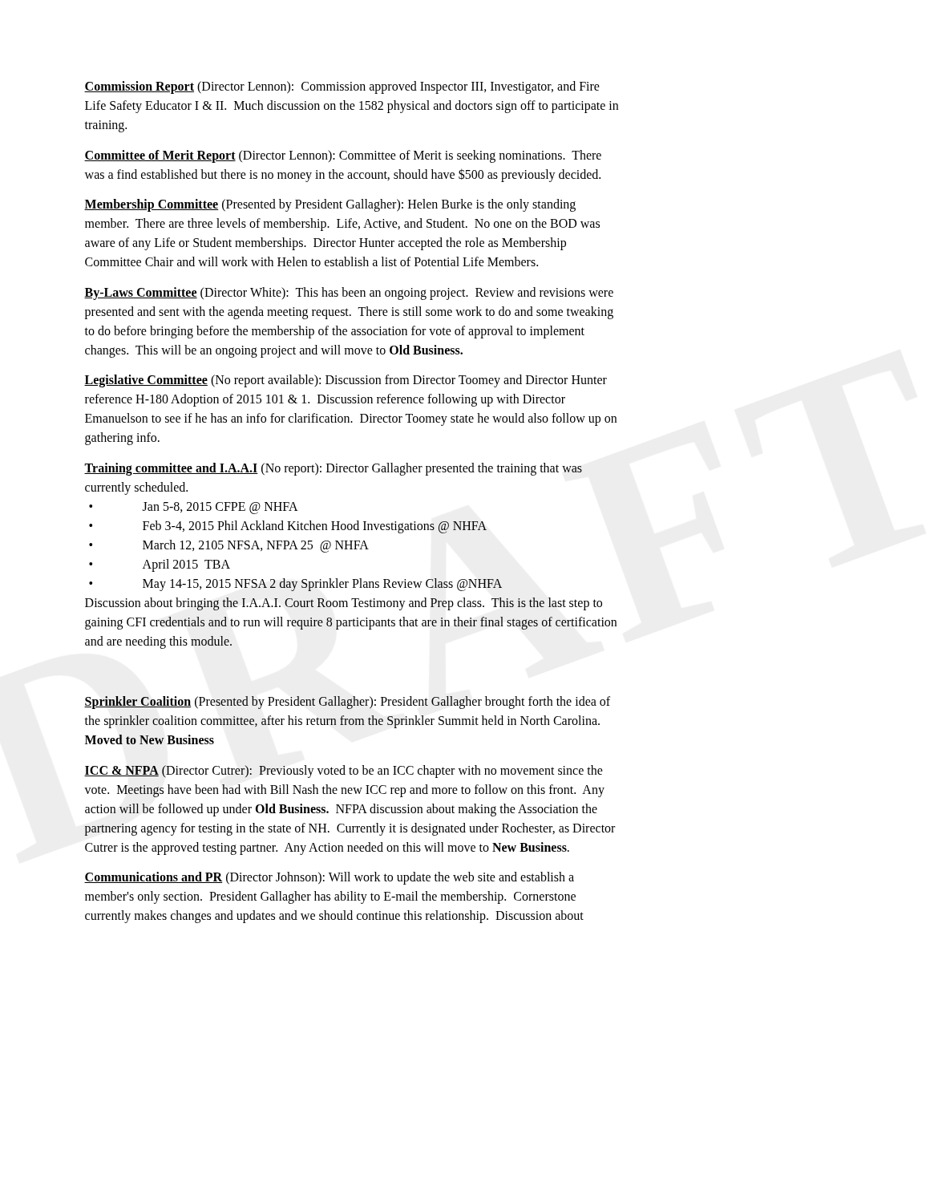DRAFT
Commission Report (Director Lennon): Commission approved Inspector III, Investigator, and Fire Life Safety Educator I & II. Much discussion on the 1582 physical and doctors sign off to participate in training.
Committee of Merit Report (Director Lennon): Committee of Merit is seeking nominations. There was a find established but there is no money in the account, should have $500 as previously decided.
Membership Committee (Presented by President Gallagher): Helen Burke is the only standing member. There are three levels of membership. Life, Active, and Student. No one on the BOD was aware of any Life or Student memberships. Director Hunter accepted the role as Membership Committee Chair and will work with Helen to establish a list of Potential Life Members.
By-Laws Committee (Director White): This has been an ongoing project. Review and revisions were presented and sent with the agenda meeting request. There is still some work to do and some tweaking to do before bringing before the membership of the association for vote of approval to implement changes. This will be an ongoing project and will move to Old Business.
Legislative Committee (No report available): Discussion from Director Toomey and Director Hunter reference H-180 Adoption of 2015 101 & 1. Discussion reference following up with Director Emanuelson to see if he has an info for clarification. Director Toomey state he would also follow up on gathering info.
Training committee and I.A.A.I (No report): Director Gallagher presented the training that was currently scheduled.
Jan 5-8, 2015 CFPE @ NHFA
Feb 3-4, 2015 Phil Ackland Kitchen Hood Investigations @ NHFA
March 12, 2105 NFSA, NFPA 25 @ NHFA
April 2015 TBA
May 14-15, 2015 NFSA 2 day Sprinkler Plans Review Class @NHFA
Discussion about bringing the I.A.A.I. Court Room Testimony and Prep class. This is the last step to gaining CFI credentials and to run will require 8 participants that are in their final stages of certification and are needing this module.
Sprinkler Coalition (Presented by President Gallagher): President Gallagher brought forth the idea of the sprinkler coalition committee, after his return from the Sprinkler Summit held in North Carolina. Moved to New Business
ICC & NFPA (Director Cutrer): Previously voted to be an ICC chapter with no movement since the vote. Meetings have been had with Bill Nash the new ICC rep and more to follow on this front. Any action will be followed up under Old Business. NFPA discussion about making the Association the partnering agency for testing in the state of NH. Currently it is designated under Rochester, as Director Cutrer is the approved testing partner. Any Action needed on this will move to New Business.
Communications and PR (Director Johnson): Will work to update the web site and establish a member's only section. President Gallagher has ability to E-mail the membership. Cornerstone currently makes changes and updates and we should continue this relationship. Discussion about